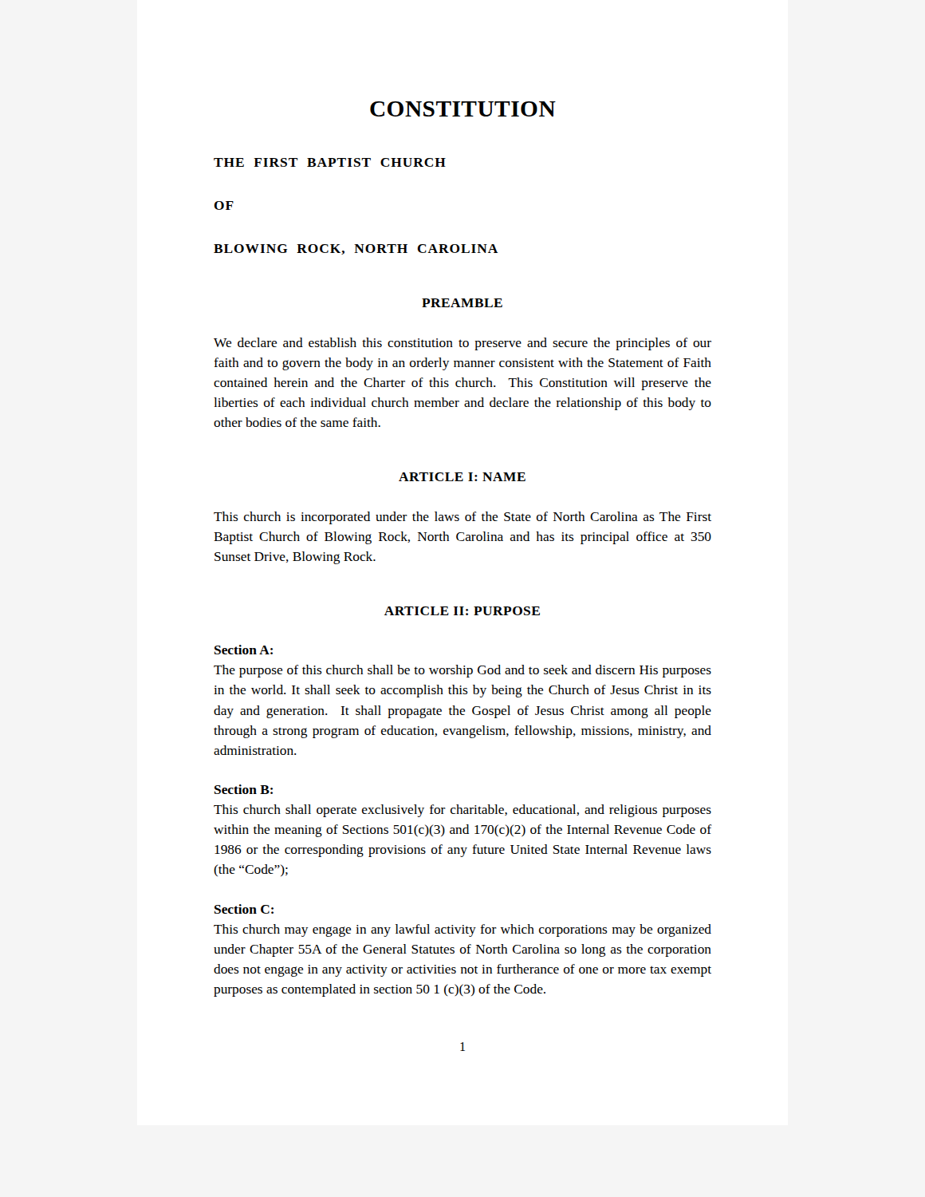CONSTITUTION
THE FIRST BAPTIST CHURCH
OF
BLOWING ROCK, NORTH CAROLINA
PREAMBLE
We declare and establish this constitution to preserve and secure the principles of our faith and to govern the body in an orderly manner consistent with the Statement of Faith contained herein and the Charter of this church. This Constitution will preserve the liberties of each individual church member and declare the relationship of this body to other bodies of the same faith.
ARTICLE I: NAME
This church is incorporated under the laws of the State of North Carolina as The First Baptist Church of Blowing Rock, North Carolina and has its principal office at 350 Sunset Drive, Blowing Rock.
ARTICLE II: PURPOSE
Section A:
The purpose of this church shall be to worship God and to seek and discern His purposes in the world. It shall seek to accomplish this by being the Church of Jesus Christ in its day and generation. It shall propagate the Gospel of Jesus Christ among all people through a strong program of education, evangelism, fellowship, missions, ministry, and administration.
Section B:
This church shall operate exclusively for charitable, educational, and religious purposes within the meaning of Sections 501(c)(3) and 170(c)(2) of the Internal Revenue Code of 1986 or the corresponding provisions of any future United State Internal Revenue laws (the “Code”);
Section C:
This church may engage in any lawful activity for which corporations may be organized under Chapter 55A of the General Statutes of North Carolina so long as the corporation does not engage in any activity or activities not in furtherance of one or more tax exempt purposes as contemplated in section 50 1 (c)(3) of the Code.
1